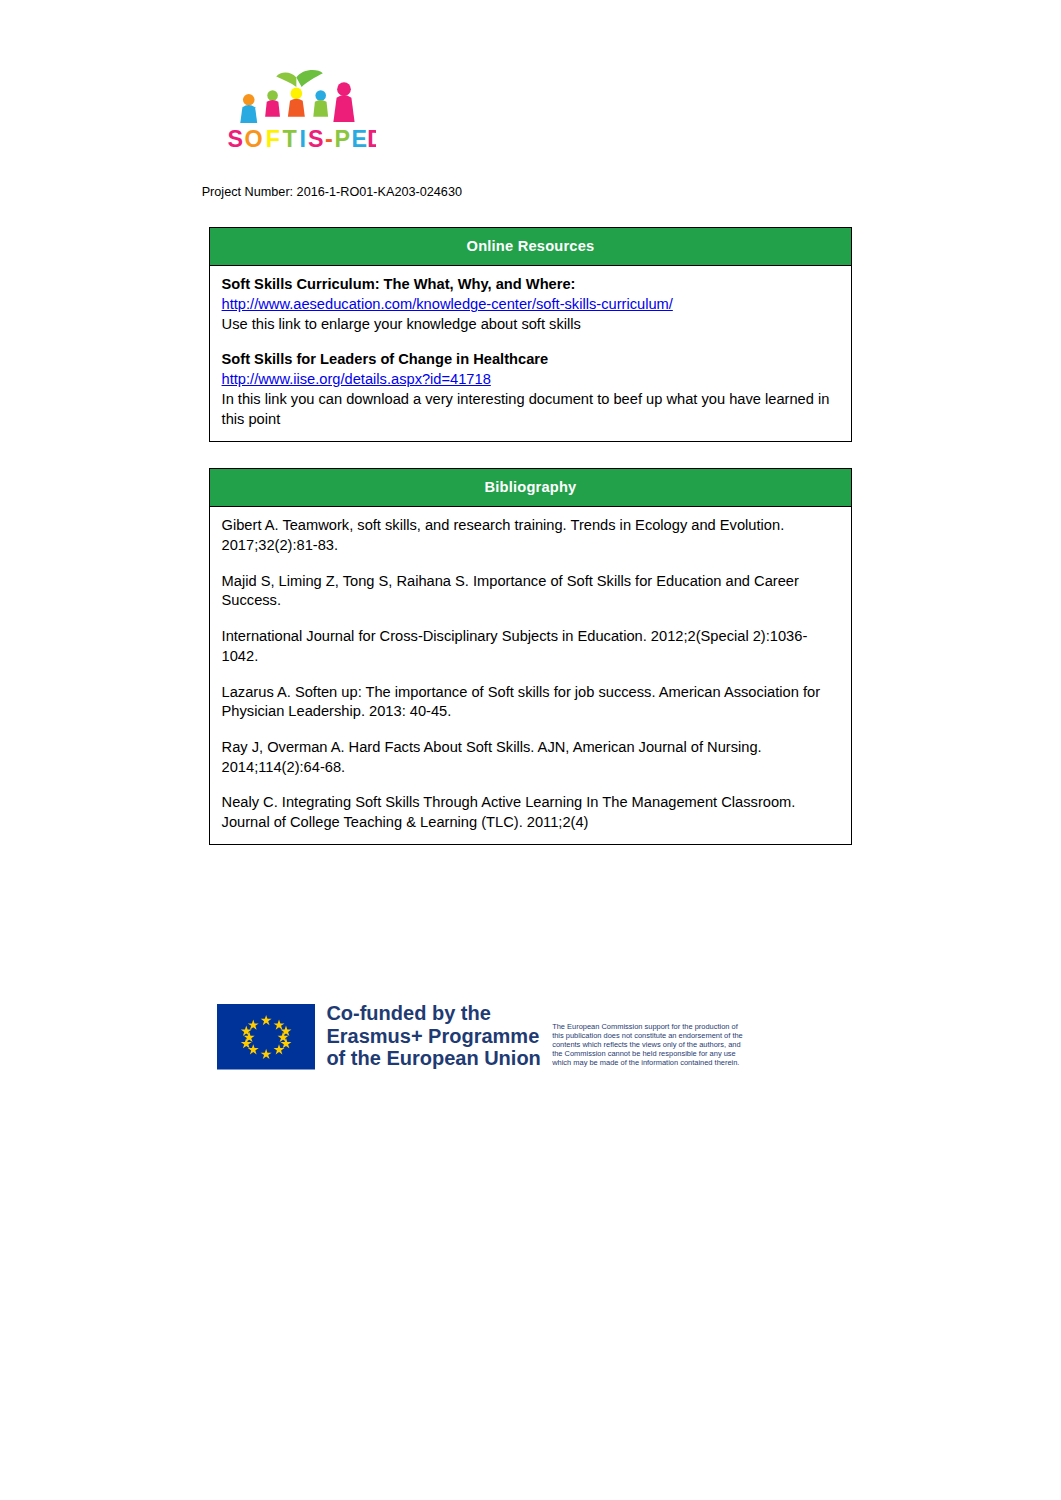S O F T I S - P E D
Project Number: 2016-1-RO01-KA203-024630
Online Resources
Soft Skills Curriculum: The What, Why, and Where:
http://www.aeseducation.com/knowledge-center/soft-skills-curriculum/
Use this link to enlarge your knowledge about soft skills
Soft Skills for Leaders of Change in Healthcare
http://www.iise.org/details.aspx?id=41718
In this link you can download a very interesting document to beef up what you have learned in this point
Bibliography
Gibert A. Teamwork, soft skills, and research training. Trends in Ecology and Evolution. 2017;32(2):81-83.
Majid S, Liming Z, Tong S, Raihana S. Importance of Soft Skills for Education and Career Success.
International Journal for Cross-Disciplinary Subjects in Education. 2012;2(Special 2):1036-1042.
Lazarus A. Soften up: The importance of Soft skills for job success. American Association for Physician Leadership. 2013: 40-45.
Ray J, Overman A. Hard Facts About Soft Skills. AJN, American Journal of Nursing. 2014;114(2):64-68.
Nealy C. Integrating Soft Skills Through Active Learning In The Management Classroom. Journal of College Teaching & Learning (TLC). 2011;2(4)
Co-funded by the
Erasmus+ Programme
of the European Union
The European Commission support for the production of this publication does not constitute an endorsement of the contents which reflects the views only of the authors, and the Commission cannot be held responsible for any use which may be made of the information contained therein.